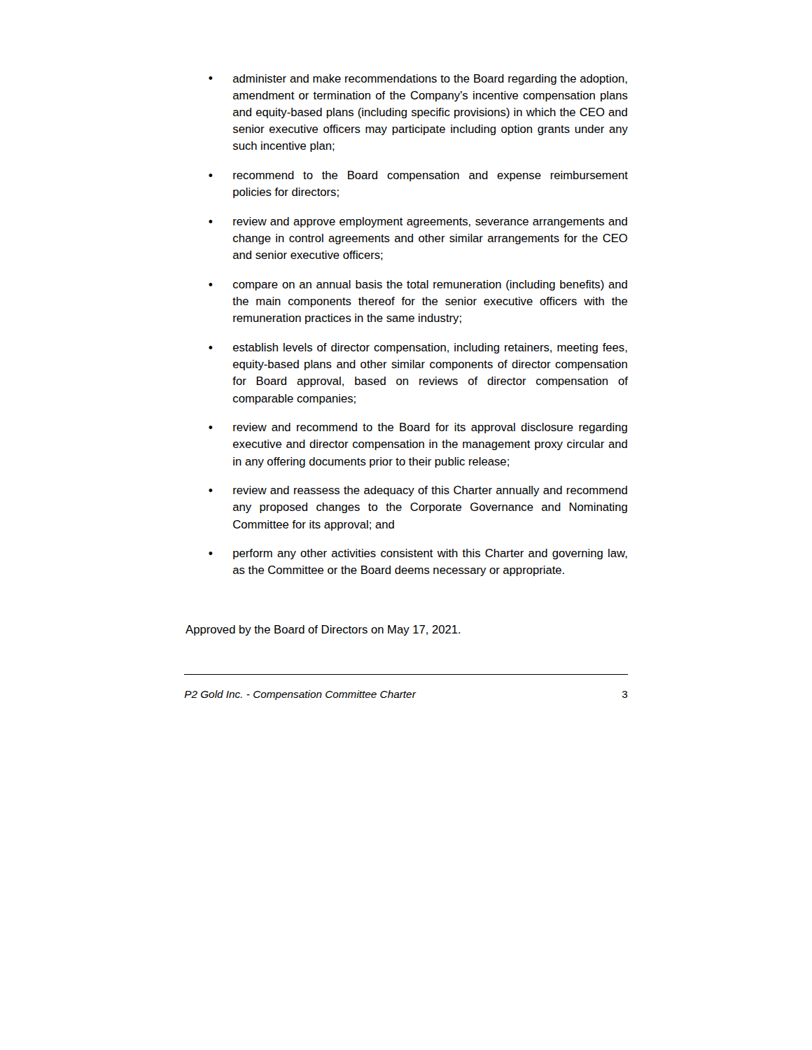administer and make recommendations to the Board regarding the adoption, amendment or termination of the Company's incentive compensation plans and equity-based plans (including specific provisions) in which the CEO and senior executive officers may participate including option grants under any such incentive plan;
recommend to the Board compensation and expense reimbursement policies for directors;
review and approve employment agreements, severance arrangements and change in control agreements and other similar arrangements for the CEO and senior executive officers;
compare on an annual basis the total remuneration (including benefits) and the main components thereof for the senior executive officers with the remuneration practices in the same industry;
establish levels of director compensation, including retainers, meeting fees, equity-based plans and other similar components of director compensation for Board approval, based on reviews of director compensation of comparable companies;
review and recommend to the Board for its approval disclosure regarding executive and director compensation in the management proxy circular and in any offering documents prior to their public release;
review and reassess the adequacy of this Charter annually and recommend any proposed changes to the Corporate Governance and Nominating Committee for its approval; and
perform any other activities consistent with this Charter and governing law, as the Committee or the Board deems necessary or appropriate.
Approved by the Board of Directors on May 17, 2021.
P2 Gold Inc. - Compensation Committee Charter 3